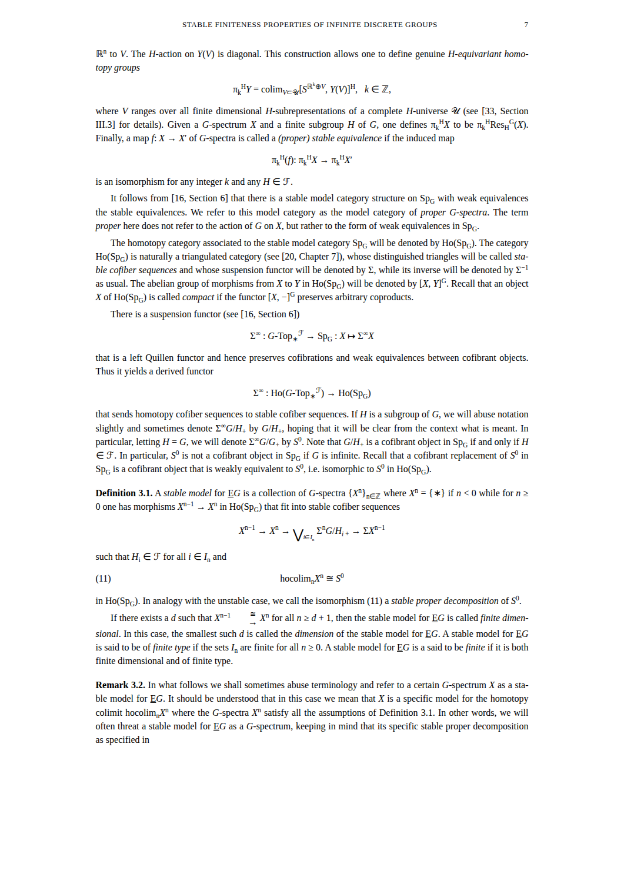STABLE FINITENESS PROPERTIES OF INFINITE DISCRETE GROUPS 7
ℝn to V. The H-action on Y(V) is diagonal. This construction allows one to define genuine H-equivariant homotopy groups
πkHY = colimV⊂𝒰[Sℝk⊕V, Y(V)]H, k ∈ ℤ,
where V ranges over all finite dimensional H-subrepresentations of a complete H-universe 𝒰 (see [33, Section III.3] for details). Given a G-spectrum X and a finite subgroup H of G, one defines πkHX to be πkHResHG(X). Finally, a map f: X → X′ of G-spectra is called a (proper) stable equivalence if the induced map
πkH(f): πkHX → πkHX′
is an isomorphism for any integer k and any H ∈ ℱ.
It follows from [16, Section 6] that there is a stable model category structure on SpG with weak equivalences the stable equivalences. We refer to this model category as the model category of proper G-spectra. The term proper here does not refer to the action of G on X, but rather to the form of weak equivalences in SpG.
The homotopy category associated to the stable model category SpG will be denoted by Ho(SpG). The category Ho(SpG) is naturally a triangulated category (see [20, Chapter 7]), whose distinguished triangles will be called stable cofiber sequences and whose suspension functor will be denoted by Σ, while its inverse will be denoted by Σ−1 as usual. The abelian group of morphisms from X to Y in Ho(SpG) will be denoted by [X, Y]G. Recall that an object X of Ho(SpG) is called compact if the functor [X, −]G preserves arbitrary coproducts.
There is a suspension functor (see [16, Section 6])
Σ∞ : G-Top∗ℱ → SpG : X ↦ Σ∞X
that is a left Quillen functor and hence preserves cofibrations and weak equivalences between cofibrant objects. Thus it yields a derived functor
Σ∞ : Ho(G-Top∗ℱ) → Ho(SpG)
that sends homotopy cofiber sequences to stable cofiber sequences. If H is a subgroup of G, we will abuse notation slightly and sometimes denote Σ∞G/H+ by G/H+, hoping that it will be clear from the context what is meant. In particular, letting H = G, we will denote Σ∞G/G+ by S0. Note that G/H+ is a cofibrant object in SpG if and only if H ∈ ℱ. In particular, S0 is not a cofibrant object in SpG if G is infinite. Recall that a cofibrant replacement of S0 in SpG is a cofibrant object that is weakly equivalent to S0, i.e. isomorphic to S0 in Ho(SpG).
Definition 3.1. A stable model for EG is a collection of G-spectra {Xn}n∈ℤ where Xn = {∗} if n < 0 while for n ≥ 0 one has morphisms Xn−1 → Xn in Ho(SpG) that fit into stable cofiber sequences
Xn−1 → Xn → ⋁i∈In ΣnG/Hi + → ΣXn−1
such that Hi ∈ ℱ for all i ∈ In and
(11) hocolimnXn ≅ S0
in Ho(SpG). In analogy with the unstable case, we call the isomorphism (11) a stable proper decomposition of S0.
If there exists a d such that Xn−1 ≅→ Xn for all n ≥ d + 1, then the stable model for EG is called finite dimensional. In this case, the smallest such d is called the dimension of the stable model for EG. A stable model for EG is said to be of finite type if the sets In are finite for all n ≥ 0. A stable model for EG is a said to be finite if it is both finite dimensional and of finite type.
Remark 3.2. In what follows we shall sometimes abuse terminology and refer to a certain G-spectrum X as a stable model for EG. It should be understood that in this case we mean that X is a specific model for the homotopy colimit hocolimnXn where the G-spectra Xn satisfy all the assumptions of Definition 3.1. In other words, we will often threat a stable model for EG as a G-spectrum, keeping in mind that its specific stable proper decomposition as specified in